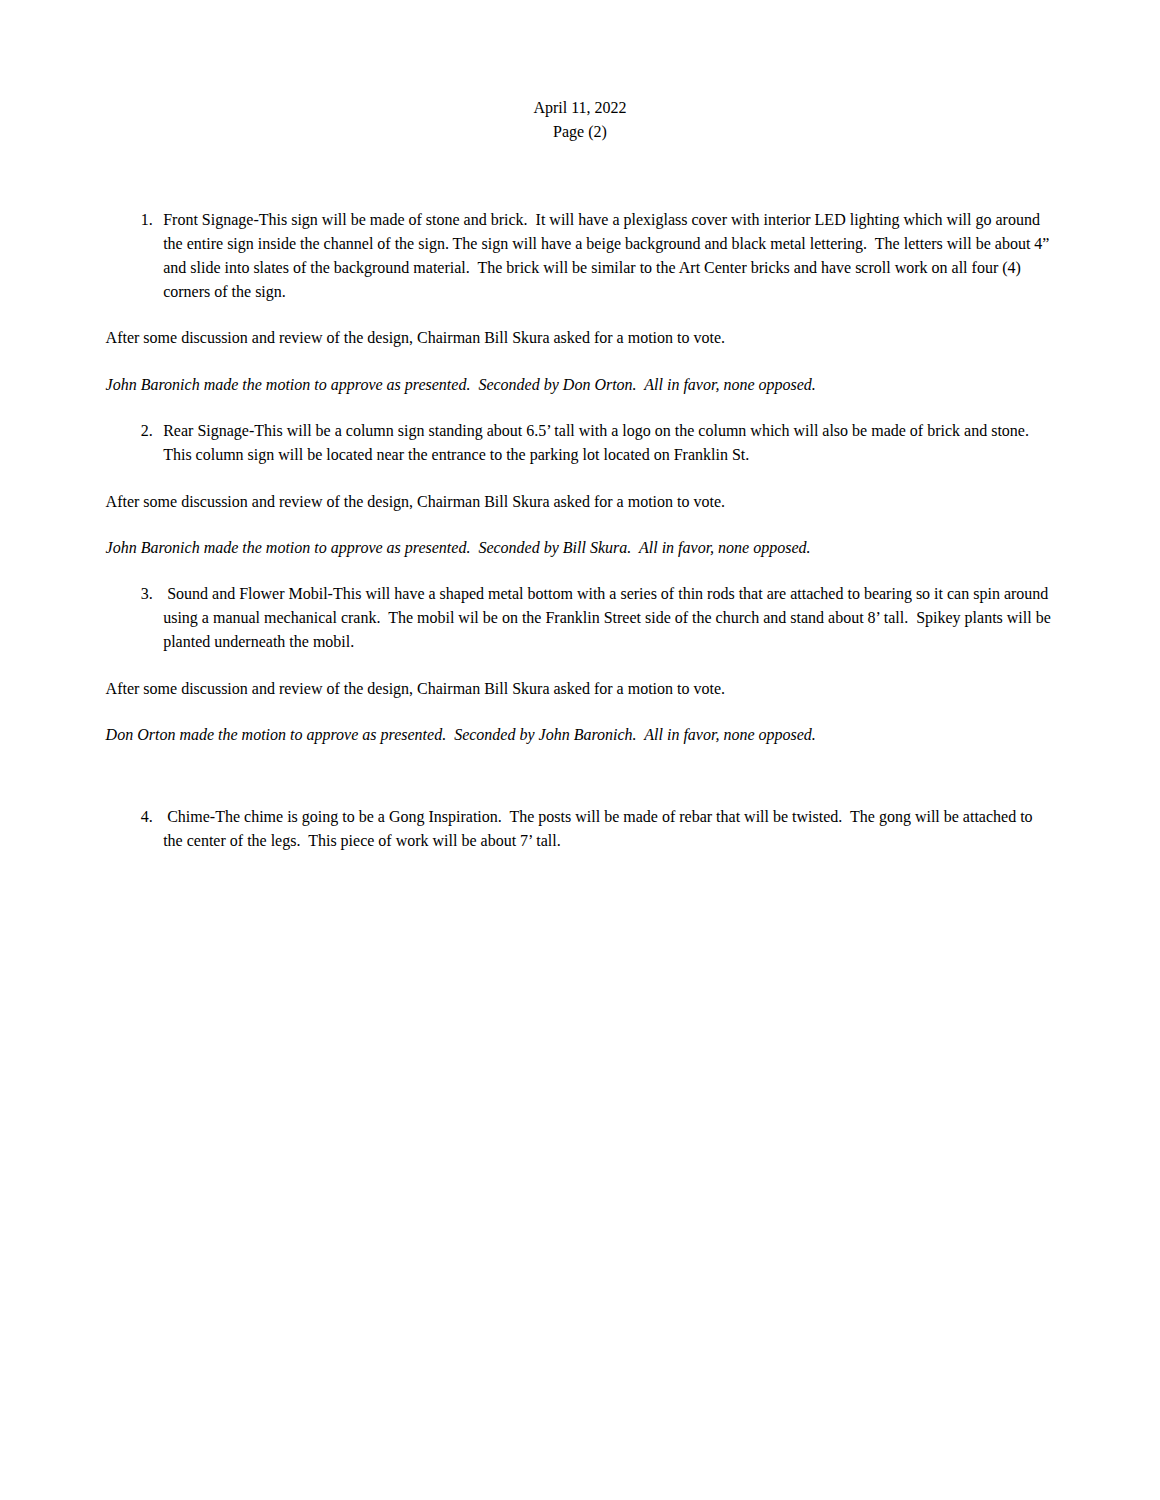April 11, 2022
Page (2)
Front Signage-This sign will be made of stone and brick. It will have a plexiglass cover with interior LED lighting which will go around the entire sign inside the channel of the sign. The sign will have a beige background and black metal lettering. The letters will be about 4” and slide into slates of the background material. The brick will be similar to the Art Center bricks and have scroll work on all four (4) corners of the sign.
After some discussion and review of the design, Chairman Bill Skura asked for a motion to vote.
John Baronich made the motion to approve as presented. Seconded by Don Orton. All in favor, none opposed.
Rear Signage-This will be a column sign standing about 6.5’ tall with a logo on the column which will also be made of brick and stone. This column sign will be located near the entrance to the parking lot located on Franklin St.
After some discussion and review of the design, Chairman Bill Skura asked for a motion to vote.
John Baronich made the motion to approve as presented. Seconded by Bill Skura. All in favor, none opposed.
Sound and Flower Mobil-This will have a shaped metal bottom with a series of thin rods that are attached to bearing so it can spin around using a manual mechanical crank. The mobil wil be on the Franklin Street side of the church and stand about 8’ tall. Spikey plants will be planted underneath the mobil.
After some discussion and review of the design, Chairman Bill Skura asked for a motion to vote.
Don Orton made the motion to approve as presented. Seconded by John Baronich. All in favor, none opposed.
Chime-The chime is going to be a Gong Inspiration. The posts will be made of rebar that will be twisted. The gong will be attached to the center of the legs. This piece of work will be about 7’ tall.